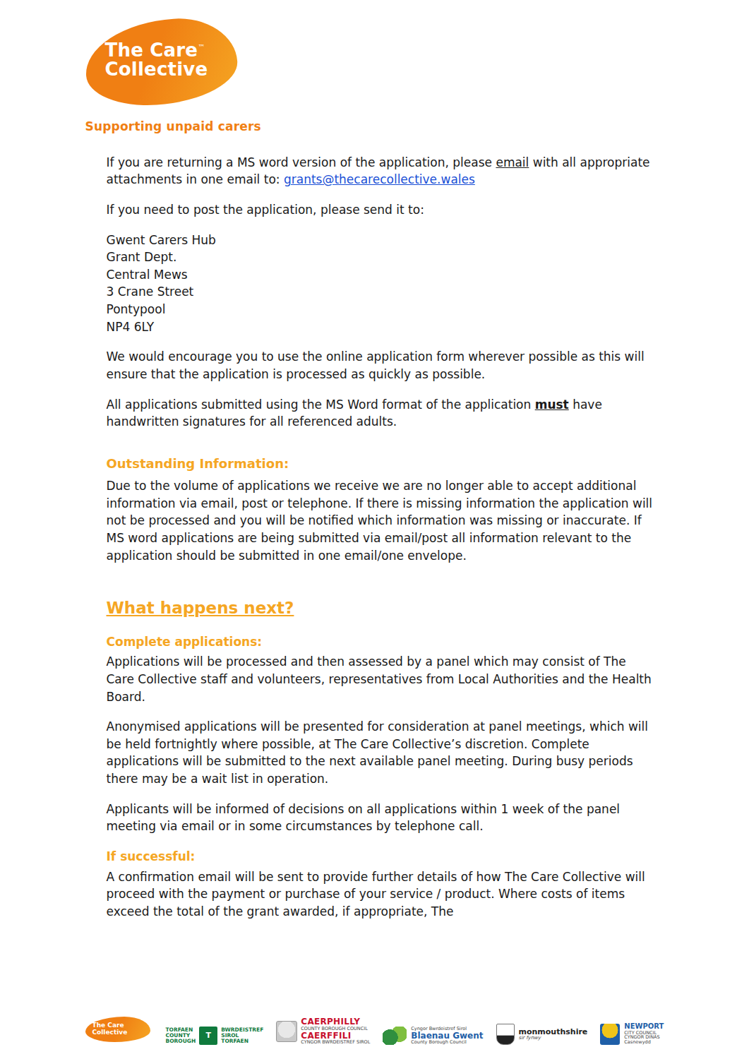The Care™
Collective
Supporting unpaid carers
If you are returning a MS word version of the application, please email with all appropriate attachments in one email to: grants@thecarecollective.wales
If you need to post the application, please send it to:
Gwent Carers Hub
Grant Dept.
Central Mews
3 Crane Street
Pontypool
NP4 6LY
We would encourage you to use the online application form wherever possible as this will ensure that the application is processed as quickly as possible.
All applications submitted using the MS Word format of the application must have handwritten signatures for all referenced adults.
Outstanding Information:
Due to the volume of applications we receive we are no longer able to accept additional information via email, post or telephone. If there is missing information the application will not be processed and you will be notified which information was missing or inaccurate. If MS word applications are being submitted via email/post all information relevant to the application should be submitted in one email/one envelope.
What happens next?
Complete applications:
Applications will be processed and then assessed by a panel which may consist of The Care Collective staff and volunteers, representatives from Local Authorities and the Health Board.
Anonymised applications will be presented for consideration at panel meetings, which will be held fortnightly where possible, at The Care Collective’s discretion. Complete applications will be submitted to the next available panel meeting. During busy periods there may be a wait list in operation.
Applicants will be informed of decisions on all applications within 1 week of the panel meeting via email or in some circumstances by telephone call.
If successful:
A confirmation email will be sent to provide further details of how The Care Collective will proceed with the payment or purchase of your service / product. Where costs of items exceed the total of the grant awarded, if appropriate, The
The Care
Collective
TORFAEN
COUNTY
BOROUGH
T
BWRDEISTREF
SIROL
TORFAEN
CAERPHILLY
COUNTY BOROUGH COUNCIL
CAERFFILI
CYNGOR BWRDEISTREF SIROL
Cyngor Bwrdeistref Sirol
Blaenau Gwent
County Borough Council
monmouthshire
sir fynwy
NEWPORT
CITY COUNCIL
CYNGOR DINAS
Casnewydd